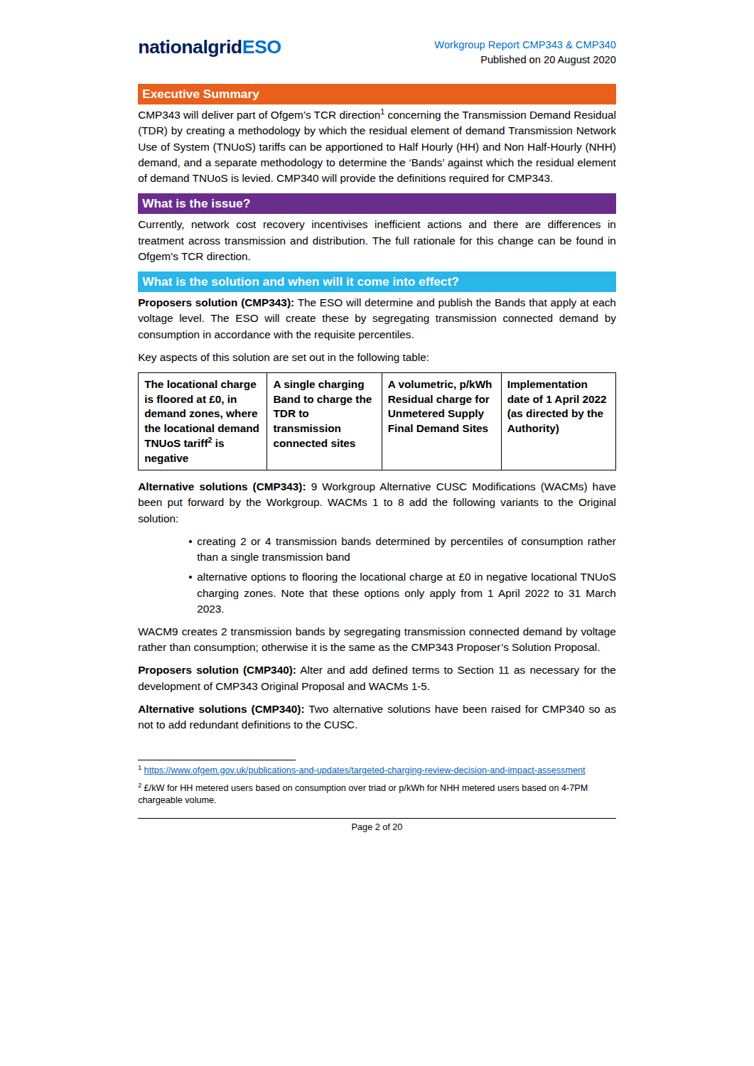national grid ESO
Workgroup Report CMP343 & CMP340
Published on 20 August 2020
Executive Summary
CMP343 will deliver part of Ofgem’s TCR direction1 concerning the Transmission Demand Residual (TDR) by creating a methodology by which the residual element of demand Transmission Network Use of System (TNUoS) tariffs can be apportioned to Half Hourly (HH) and Non Half-Hourly (NHH) demand, and a separate methodology to determine the ‘Bands’ against which the residual element of demand TNUoS is levied. CMP340 will provide the definitions required for CMP343.
What is the issue?
Currently, network cost recovery incentivises inefficient actions and there are differences in treatment across transmission and distribution. The full rationale for this change can be found in Ofgem’s TCR direction.
What is the solution and when will it come into effect?
Proposers solution (CMP343): The ESO will determine and publish the Bands that apply at each voltage level. The ESO will create these by segregating transmission connected demand by consumption in accordance with the requisite percentiles.
Key aspects of this solution are set out in the following table:
| The locational charge is floored at £0, in demand zones, where the locational demand TNUoS tariff 2 is negative | A single charging Band to charge the TDR to transmission connected sites | A volumetric, p/kWh Residual charge for Unmetered Supply Final Demand Sites | Implementation date of 1 April 2022 (as directed by the Authority) |
Alternative solutions (CMP343): 9 Workgroup Alternative CUSC Modifications (WACMs) have been put forward by the Workgroup. WACMs 1 to 8 add the following variants to the Original solution:
creating 2 or 4 transmission bands determined by percentiles of consumption rather than a single transmission band
alternative options to flooring the locational charge at £0 in negative locational TNUoS charging zones. Note that these options only apply from 1 April 2022 to 31 March 2023.
WACM9 creates 2 transmission bands by segregating transmission connected demand by voltage rather than consumption; otherwise it is the same as the CMP343 Proposer’s Solution Proposal.
Proposers solution (CMP340): Alter and add defined terms to Section 11 as necessary for the development of CMP343 Original Proposal and WACMs 1-5.
Alternative solutions (CMP340): Two alternative solutions have been raised for CMP340 so as not to add redundant definitions to the CUSC.
1 https://www.ofgem.gov.uk/publications-and-updates/targeted-charging-review-decision-and-impact-assessment
2 £/kW for HH metered users based on consumption over triad or p/kWh for NHH metered users based on 4-7PM chargeable volume.
Page 2 of 20